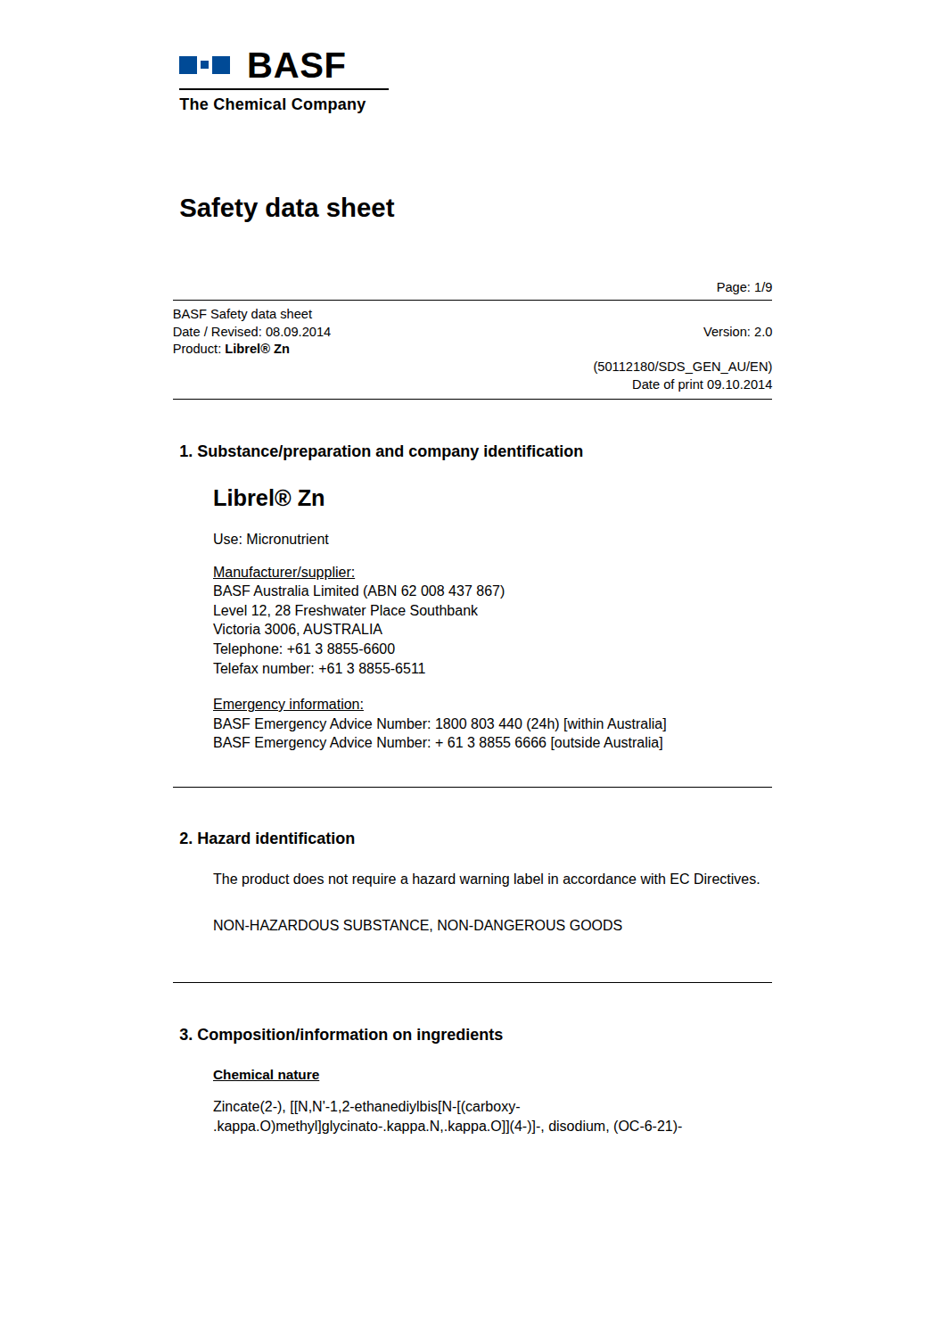BASF
The Chemical Company
Safety data sheet
Page: 1/9
BASF Safety data sheet
Date / Revised: 08.09.2014
Version: 2.0
Product: Librel® Zn
(50112180/SDS_GEN_AU/EN)
Date of print 09.10.2014
1. Substance/preparation and company identification
Librel® Zn
Use: Micronutrient
Manufacturer/supplier:
BASF Australia Limited (ABN 62 008 437 867)
Level 12, 28 Freshwater Place Southbank
Victoria 3006, AUSTRALIA
Telephone: +61 3 8855-6600
Telefax number: +61 3 8855-6511
Emergency information:
BASF Emergency Advice Number: 1800 803 440 (24h) [within Australia]
BASF Emergency Advice Number: + 61 3 8855 6666 [outside Australia]
2. Hazard identification
The product does not require a hazard warning label in accordance with EC Directives.
NON-HAZARDOUS SUBSTANCE, NON-DANGEROUS GOODS
3. Composition/information on ingredients
Chemical nature
Zincate(2-), [[N,N'-1,2-ethanediylbis[N-[(carboxy- .kappa.O)methyl]glycinato-.kappa.N,.kappa.O]](4-)]-, disodium, (OC-6-21)-